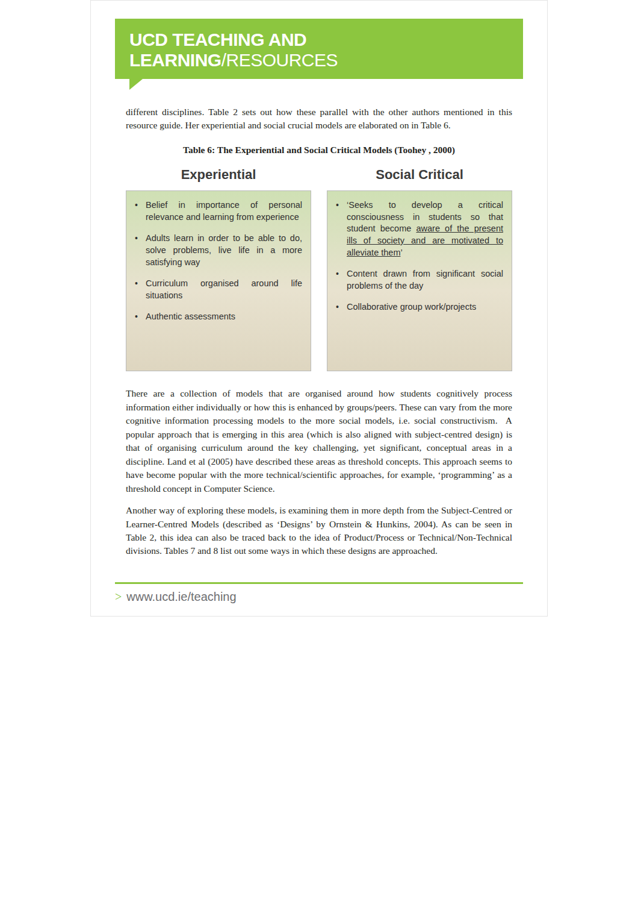UCD TEACHING AND LEARNING/RESOURCES
different disciplines. Table 2 sets out how these parallel with the other authors mentioned in this resource guide. Her experiential and social crucial models are elaborated on in Table 6.
Table 6: The Experiential and Social Critical Models (Toohey , 2000)
Experiential
Belief in importance of personal relevance and learning from experience
Adults learn in order to be able to do, solve problems, live life in a more satisfying way
Curriculum organised around life situations
Authentic assessments
Social Critical
‘Seeks to develop a critical consciousness in students so that student become aware of the present ills of society and are motivated to alleviate them’
Content drawn from significant social problems of the day
Collaborative group work/projects
There are a collection of models that are organised around how students cognitively process information either individually or how this is enhanced by groups/peers. These can vary from the more cognitive information processing models to the more social models, i.e. social constructivism. A popular approach that is emerging in this area (which is also aligned with subject-centred design) is that of organising curriculum around the key challenging, yet significant, conceptual areas in a discipline. Land et al (2005) have described these areas as threshold concepts. This approach seems to have become popular with the more technical/scientific approaches, for example, ‘programming’ as a threshold concept in Computer Science.
Another way of exploring these models, is examining them in more depth from the Subject-Centred or Learner-Centred Models (described as ‘Designs’ by Ornstein & Hunkins, 2004). As can be seen in Table 2, this idea can also be traced back to the idea of Product/Process or Technical/Non-Technical divisions. Tables 7 and 8 list out some ways in which these designs are approached.
> www.ucd.ie/teaching